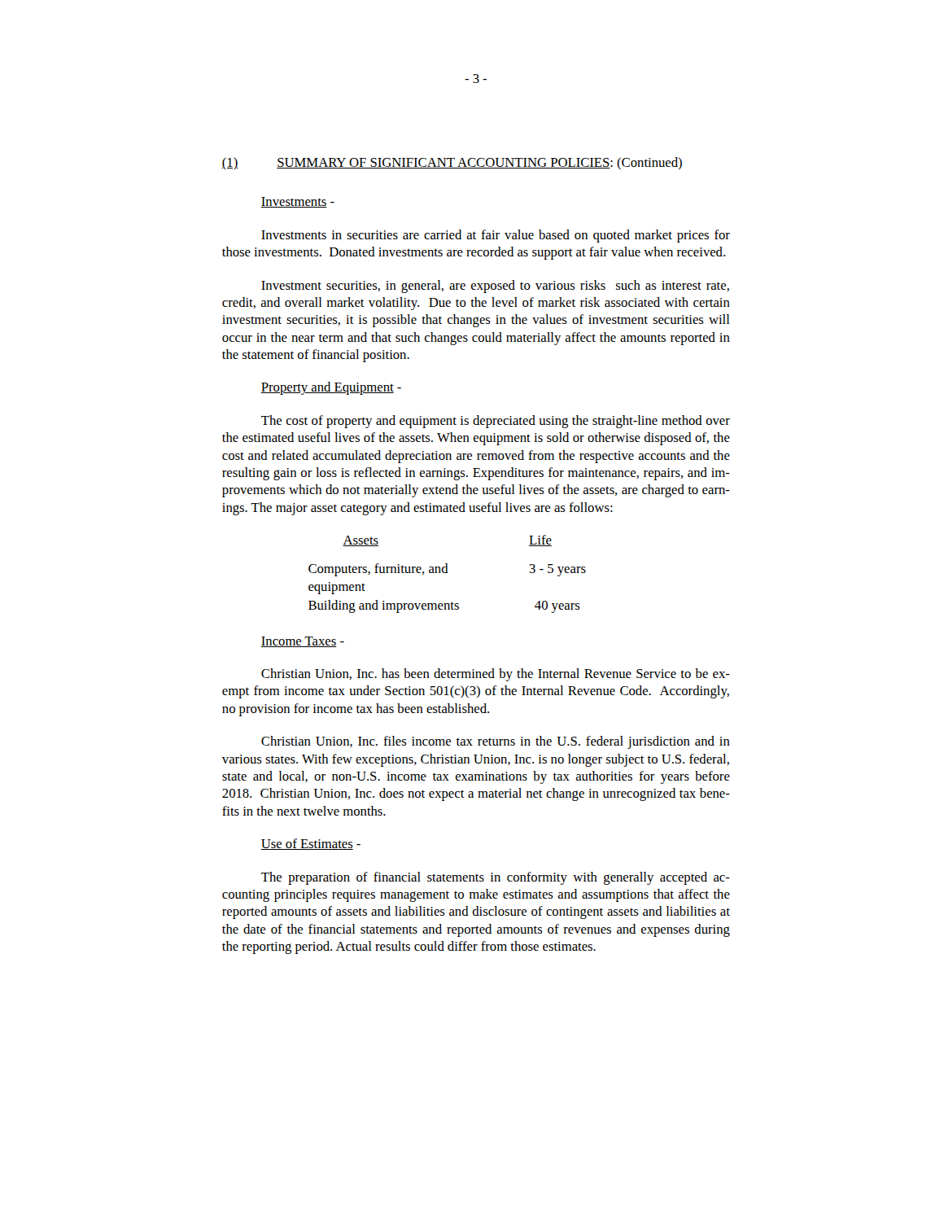- 3 -
(1) SUMMARY OF SIGNIFICANT ACCOUNTING POLICIES: (Continued)
Investments -
Investments in securities are carried at fair value based on quoted market prices for those investments. Donated investments are recorded as support at fair value when received.
Investment securities, in general, are exposed to various risks such as interest rate, credit, and overall market volatility. Due to the level of market risk associated with certain investment securities, it is possible that changes in the values of investment securities will occur in the near term and that such changes could materially affect the amounts reported in the statement of financial position.
Property and Equipment -
The cost of property and equipment is depreciated using the straight-line method over the estimated useful lives of the assets. When equipment is sold or otherwise disposed of, the cost and related accumulated depreciation are removed from the respective accounts and the resulting gain or loss is reflected in earnings. Expenditures for maintenance, repairs, and improvements which do not materially extend the useful lives of the assets, are charged to earnings. The major asset category and estimated useful lives are as follows:
| Assets | Life |
| --- | --- |
| Computers, furniture, and equipment | 3 - 5 years |
| Building and improvements | 40 years |
Income Taxes -
Christian Union, Inc. has been determined by the Internal Revenue Service to be exempt from income tax under Section 501(c)(3) of the Internal Revenue Code. Accordingly, no provision for income tax has been established.
Christian Union, Inc. files income tax returns in the U.S. federal jurisdiction and in various states. With few exceptions, Christian Union, Inc. is no longer subject to U.S. federal, state and local, or non-U.S. income tax examinations by tax authorities for years before 2018. Christian Union, Inc. does not expect a material net change in unrecognized tax benefits in the next twelve months.
Use of Estimates -
The preparation of financial statements in conformity with generally accepted accounting principles requires management to make estimates and assumptions that affect the reported amounts of assets and liabilities and disclosure of contingent assets and liabilities at the date of the financial statements and reported amounts of revenues and expenses during the reporting period. Actual results could differ from those estimates.